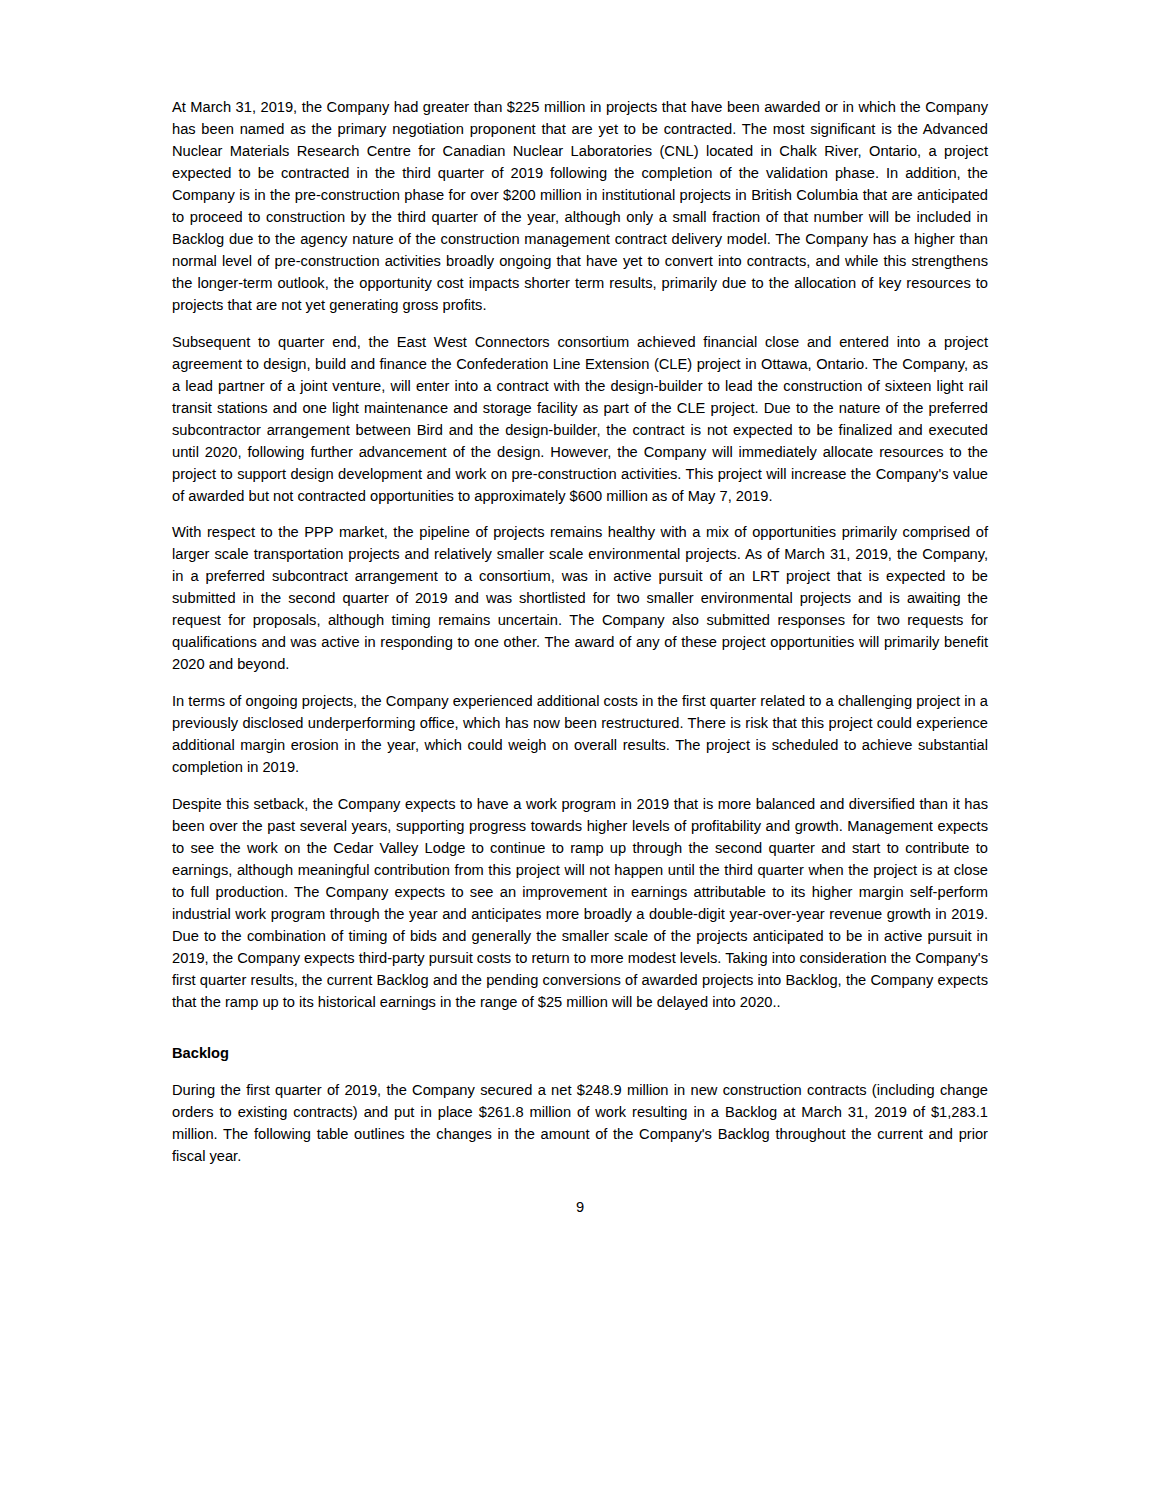At March 31, 2019, the Company had greater than $225 million in projects that have been awarded or in which the Company has been named as the primary negotiation proponent that are yet to be contracted. The most significant is the Advanced Nuclear Materials Research Centre for Canadian Nuclear Laboratories (CNL) located in Chalk River, Ontario, a project expected to be contracted in the third quarter of 2019 following the completion of the validation phase. In addition, the Company is in the pre-construction phase for over $200 million in institutional projects in British Columbia that are anticipated to proceed to construction by the third quarter of the year, although only a small fraction of that number will be included in Backlog due to the agency nature of the construction management contract delivery model. The Company has a higher than normal level of pre-construction activities broadly ongoing that have yet to convert into contracts, and while this strengthens the longer-term outlook, the opportunity cost impacts shorter term results, primarily due to the allocation of key resources to projects that are not yet generating gross profits.
Subsequent to quarter end, the East West Connectors consortium achieved financial close and entered into a project agreement to design, build and finance the Confederation Line Extension (CLE) project in Ottawa, Ontario. The Company, as a lead partner of a joint venture, will enter into a contract with the design-builder to lead the construction of sixteen light rail transit stations and one light maintenance and storage facility as part of the CLE project. Due to the nature of the preferred subcontractor arrangement between Bird and the design-builder, the contract is not expected to be finalized and executed until 2020, following further advancement of the design. However, the Company will immediately allocate resources to the project to support design development and work on pre-construction activities. This project will increase the Company's value of awarded but not contracted opportunities to approximately $600 million as of May 7, 2019.
With respect to the PPP market, the pipeline of projects remains healthy with a mix of opportunities primarily comprised of larger scale transportation projects and relatively smaller scale environmental projects. As of March 31, 2019, the Company, in a preferred subcontract arrangement to a consortium, was in active pursuit of an LRT project that is expected to be submitted in the second quarter of 2019 and was shortlisted for two smaller environmental projects and is awaiting the request for proposals, although timing remains uncertain. The Company also submitted responses for two requests for qualifications and was active in responding to one other. The award of any of these project opportunities will primarily benefit 2020 and beyond.
In terms of ongoing projects, the Company experienced additional costs in the first quarter related to a challenging project in a previously disclosed underperforming office, which has now been restructured. There is risk that this project could experience additional margin erosion in the year, which could weigh on overall results. The project is scheduled to achieve substantial completion in 2019.
Despite this setback, the Company expects to have a work program in 2019 that is more balanced and diversified than it has been over the past several years, supporting progress towards higher levels of profitability and growth. Management expects to see the work on the Cedar Valley Lodge to continue to ramp up through the second quarter and start to contribute to earnings, although meaningful contribution from this project will not happen until the third quarter when the project is at close to full production. The Company expects to see an improvement in earnings attributable to its higher margin self-perform industrial work program through the year and anticipates more broadly a double-digit year-over-year revenue growth in 2019. Due to the combination of timing of bids and generally the smaller scale of the projects anticipated to be in active pursuit in 2019, the Company expects third-party pursuit costs to return to more modest levels. Taking into consideration the Company's first quarter results, the current Backlog and the pending conversions of awarded projects into Backlog, the Company expects that the ramp up to its historical earnings in the range of $25 million will be delayed into 2020..
Backlog
During the first quarter of 2019, the Company secured a net $248.9 million in new construction contracts (including change orders to existing contracts) and put in place $261.8 million of work resulting in a Backlog at March 31, 2019 of $1,283.1 million. The following table outlines the changes in the amount of the Company's Backlog throughout the current and prior fiscal year.
9